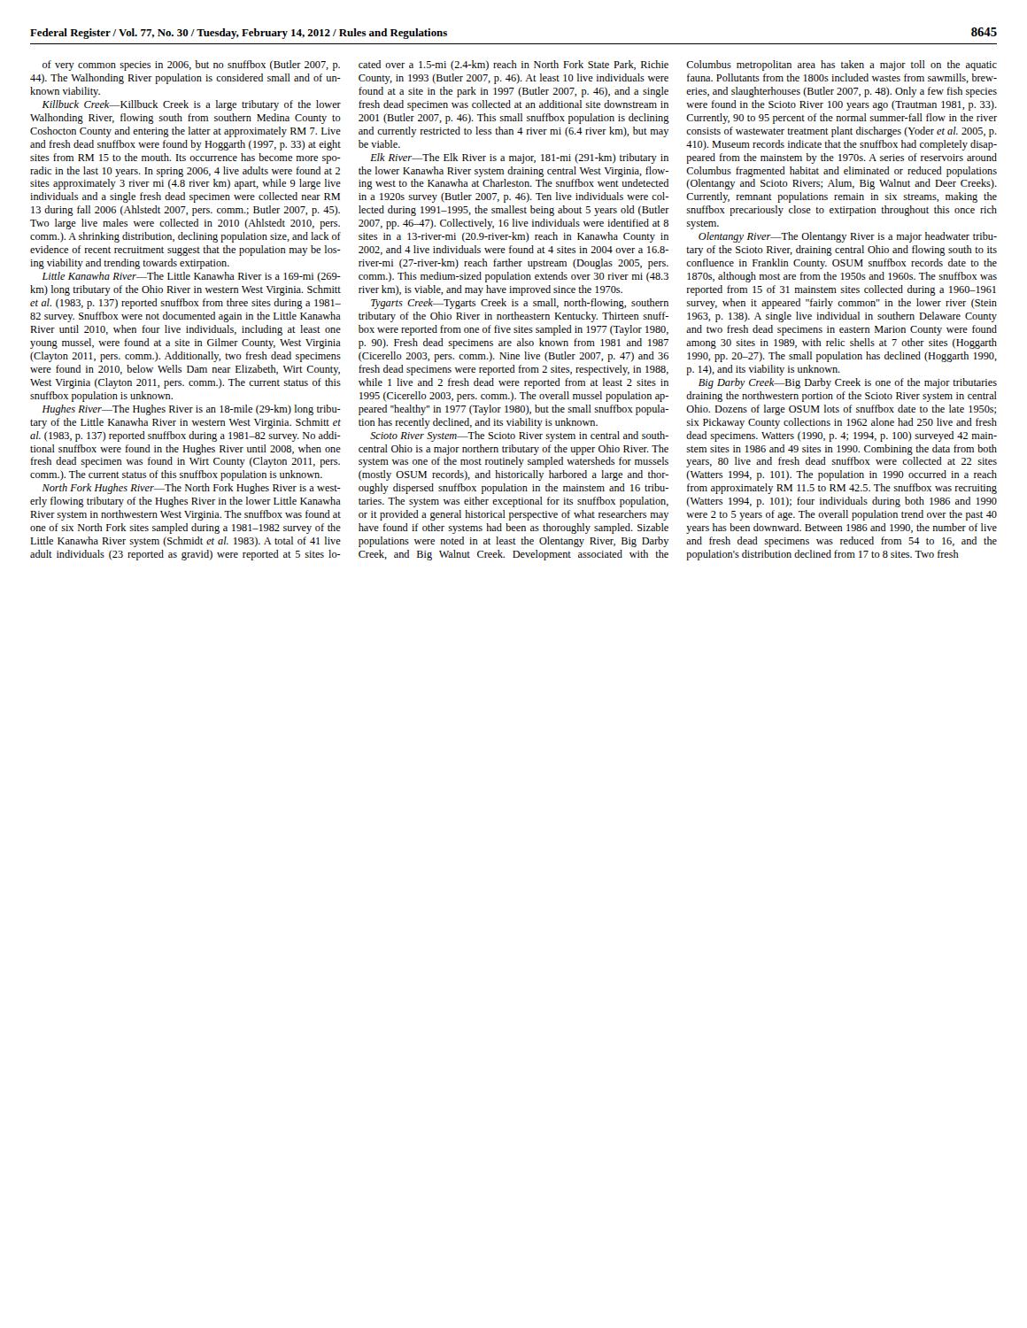Federal Register / Vol. 77, No. 30 / Tuesday, February 14, 2012 / Rules and Regulations
8645
of very common species in 2006, but no snuffbox (Butler 2007, p. 44). The Walhonding River population is considered small and of unknown viability.
Killbuck Creek—Killbuck Creek is a large tributary of the lower Walhonding River, flowing south from southern Medina County to Coshocton County and entering the latter at approximately RM 7. Live and fresh dead snuffbox were found by Hoggarth (1997, p. 33) at eight sites from RM 15 to the mouth. Its occurrence has become more sporadic in the last 10 years. In spring 2006, 4 live adults were found at 2 sites approximately 3 river mi (4.8 river km) apart, while 9 large live individuals and a single fresh dead specimen were collected near RM 13 during fall 2006 (Ahlstedt 2007, pers. comm.; Butler 2007, p. 45). Two large live males were collected in 2010 (Ahlstedt 2010, pers. comm.). A shrinking distribution, declining population size, and lack of evidence of recent recruitment suggest that the population may be losing viability and trending towards extirpation.
Little Kanawha River—The Little Kanawha River is a 169-mi (269-km) long tributary of the Ohio River in western West Virginia. Schmitt et al. (1983, p. 137) reported snuffbox from three sites during a 1981–82 survey. Snuffbox were not documented again in the Little Kanawha River until 2010, when four live individuals, including at least one young mussel, were found at a site in Gilmer County, West Virginia (Clayton 2011, pers. comm.). Additionally, two fresh dead specimens were found in 2010, below Wells Dam near Elizabeth, Wirt County, West Virginia (Clayton 2011, pers. comm.). The current status of this snuffbox population is unknown.
Hughes River—The Hughes River is an 18-mile (29-km) long tributary of the Little Kanawha River in western West Virginia. Schmitt et al. (1983, p. 137) reported snuffbox during a 1981–82 survey. No additional snuffbox were found in the Hughes River until 2008, when one fresh dead specimen was found in Wirt County (Clayton 2011, pers. comm.). The current status of this snuffbox population is unknown.
North Fork Hughes River—The North Fork Hughes River is a westerly flowing tributary of the Hughes River in the lower Little Kanawha River system in northwestern West Virginia. The snuffbox was found at one of six North Fork sites sampled during a 1981–1982 survey of the Little Kanawha River system (Schmidt et al. 1983). A total of 41 live adult individuals (23 reported as gravid) were reported at 5 sites located over a 1.5-mi (2.4-km) reach in North Fork State Park, Richie County, in 1993 (Butler 2007, p. 46). At least 10 live individuals were found at a site in the park in 1997 (Butler 2007, p. 46), and a single fresh dead specimen was collected at an additional site downstream in 2001 (Butler 2007, p. 46). This small snuffbox population is declining and currently restricted to less than 4 river mi (6.4 river km), but may be viable.
Elk River—The Elk River is a major, 181-mi (291-km) tributary in the lower Kanawha River system draining central West Virginia, flowing west to the Kanawha at Charleston. The snuffbox went undetected in a 1920s survey (Butler 2007, p. 46). Ten live individuals were collected during 1991–1995, the smallest being about 5 years old (Butler 2007, pp. 46–47). Collectively, 16 live individuals were identified at 8 sites in a 13-river-mi (20.9-river-km) reach in Kanawha County in 2002, and 4 live individuals were found at 4 sites in 2004 over a 16.8-river-mi (27-river-km) reach farther upstream (Douglas 2005, pers. comm.). This medium-sized population extends over 30 river mi (48.3 river km), is viable, and may have improved since the 1970s.
Tygarts Creek—Tygarts Creek is a small, north-flowing, southern tributary of the Ohio River in northeastern Kentucky. Thirteen snuffbox were reported from one of five sites sampled in 1977 (Taylor 1980, p. 90). Fresh dead specimens are also known from 1981 and 1987 (Cicerello 2003, pers. comm.). Nine live (Butler 2007, p. 47) and 36 fresh dead specimens were reported from 2 sites, respectively, in 1988, while 1 live and 2 fresh dead were reported from at least 2 sites in 1995 (Cicerello 2003, pers. comm.). The overall mussel population appeared ''healthy'' in 1977 (Taylor 1980), but the small snuffbox population has recently declined, and its viability is unknown.
Scioto River System—The Scioto River system in central and south-central Ohio is a major northern tributary of the upper Ohio River. The system was one of the most routinely sampled watersheds for mussels (mostly OSUM records), and historically harbored a large and thoroughly dispersed snuffbox population in the mainstem and 16 tributaries. The system was either exceptional for its snuffbox population, or it provided a general historical perspective of what researchers may have found if other systems had been as thoroughly sampled. Sizable populations were noted in at least the Olentangy River, Big Darby Creek, and Big Walnut Creek. Development associated with the Columbus metropolitan area has taken a major toll on the aquatic fauna. Pollutants from the 1800s included wastes from sawmills, breweries, and slaughterhouses (Butler 2007, p. 48). Only a few fish species were found in the Scioto River 100 years ago (Trautman 1981, p. 33). Currently, 90 to 95 percent of the normal summer-fall flow in the river consists of wastewater treatment plant discharges (Yoder et al. 2005, p. 410). Museum records indicate that the snuffbox had completely disappeared from the mainstem by the 1970s. A series of reservoirs around Columbus fragmented habitat and eliminated or reduced populations (Olentangy and Scioto Rivers; Alum, Big Walnut and Deer Creeks). Currently, remnant populations remain in six streams, making the snuffbox precariously close to extirpation throughout this once rich system.
Olentangy River—The Olentangy River is a major headwater tributary of the Scioto River, draining central Ohio and flowing south to its confluence in Franklin County. OSUM snuffbox records date to the 1870s, although most are from the 1950s and 1960s. The snuffbox was reported from 15 of 31 mainstem sites collected during a 1960–1961 survey, when it appeared ''fairly common'' in the lower river (Stein 1963, p. 138). A single live individual in southern Delaware County and two fresh dead specimens in eastern Marion County were found among 30 sites in 1989, with relic shells at 7 other sites (Hoggarth 1990, pp. 20–27). The small population has declined (Hoggarth 1990, p. 14), and its viability is unknown.
Big Darby Creek—Big Darby Creek is one of the major tributaries draining the northwestern portion of the Scioto River system in central Ohio. Dozens of large OSUM lots of snuffbox date to the late 1950s; six Pickaway County collections in 1962 alone had 250 live and fresh dead specimens. Watters (1990, p. 4; 1994, p. 100) surveyed 42 mainstem sites in 1986 and 49 sites in 1990. Combining the data from both years, 80 live and fresh dead snuffbox were collected at 22 sites (Watters 1994, p. 101). The population in 1990 occurred in a reach from approximately RM 11.5 to RM 42.5. The snuffbox was recruiting (Watters 1994, p. 101); four individuals during both 1986 and 1990 were 2 to 5 years of age. The overall population trend over the past 40 years has been downward. Between 1986 and 1990, the number of live and fresh dead specimens was reduced from 54 to 16, and the population's distribution declined from 17 to 8 sites. Two fresh